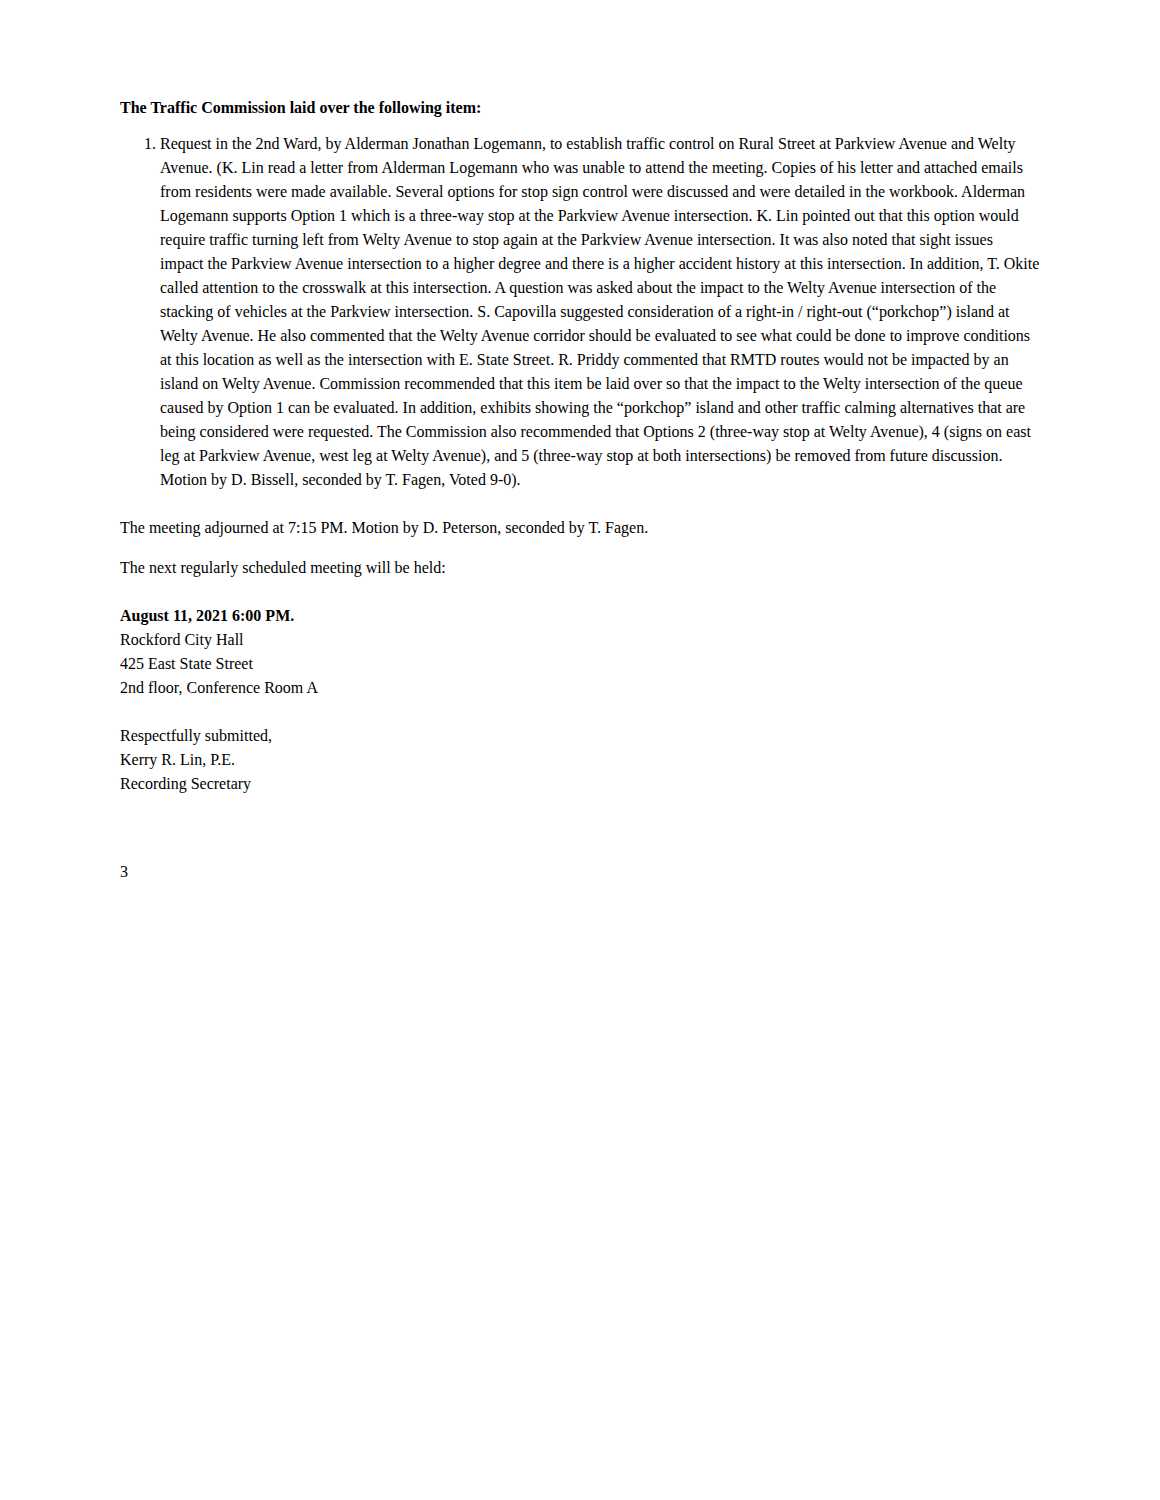The Traffic Commission laid over the following item:
Request in the 2nd Ward, by Alderman Jonathan Logemann, to establish traffic control on Rural Street at Parkview Avenue and Welty Avenue. (K. Lin read a letter from Alderman Logemann who was unable to attend the meeting. Copies of his letter and attached emails from residents were made available. Several options for stop sign control were discussed and were detailed in the workbook. Alderman Logemann supports Option 1 which is a three-way stop at the Parkview Avenue intersection. K. Lin pointed out that this option would require traffic turning left from Welty Avenue to stop again at the Parkview Avenue intersection. It was also noted that sight issues impact the Parkview Avenue intersection to a higher degree and there is a higher accident history at this intersection. In addition, T. Okite called attention to the crosswalk at this intersection. A question was asked about the impact to the Welty Avenue intersection of the stacking of vehicles at the Parkview intersection. S. Capovilla suggested consideration of a right-in / right-out (“porkchop”) island at Welty Avenue. He also commented that the Welty Avenue corridor should be evaluated to see what could be done to improve conditions at this location as well as the intersection with E. State Street. R. Priddy commented that RMTD routes would not be impacted by an island on Welty Avenue. Commission recommended that this item be laid over so that the impact to the Welty intersection of the queue caused by Option 1 can be evaluated. In addition, exhibits showing the “porkchop” island and other traffic calming alternatives that are being considered were requested. The Commission also recommended that Options 2 (three-way stop at Welty Avenue), 4 (signs on east leg at Parkview Avenue, west leg at Welty Avenue), and 5 (three-way stop at both intersections) be removed from future discussion. Motion by D. Bissell, seconded by T. Fagen, Voted 9-0).
The meeting adjourned at 7:15 PM. Motion by D. Peterson, seconded by T. Fagen.
The next regularly scheduled meeting will be held:
August 11, 2021 6:00 PM.
Rockford City Hall
425 East State Street
2nd floor, Conference Room A
Respectfully submitted,
Kerry R. Lin, P.E.
Recording Secretary
3